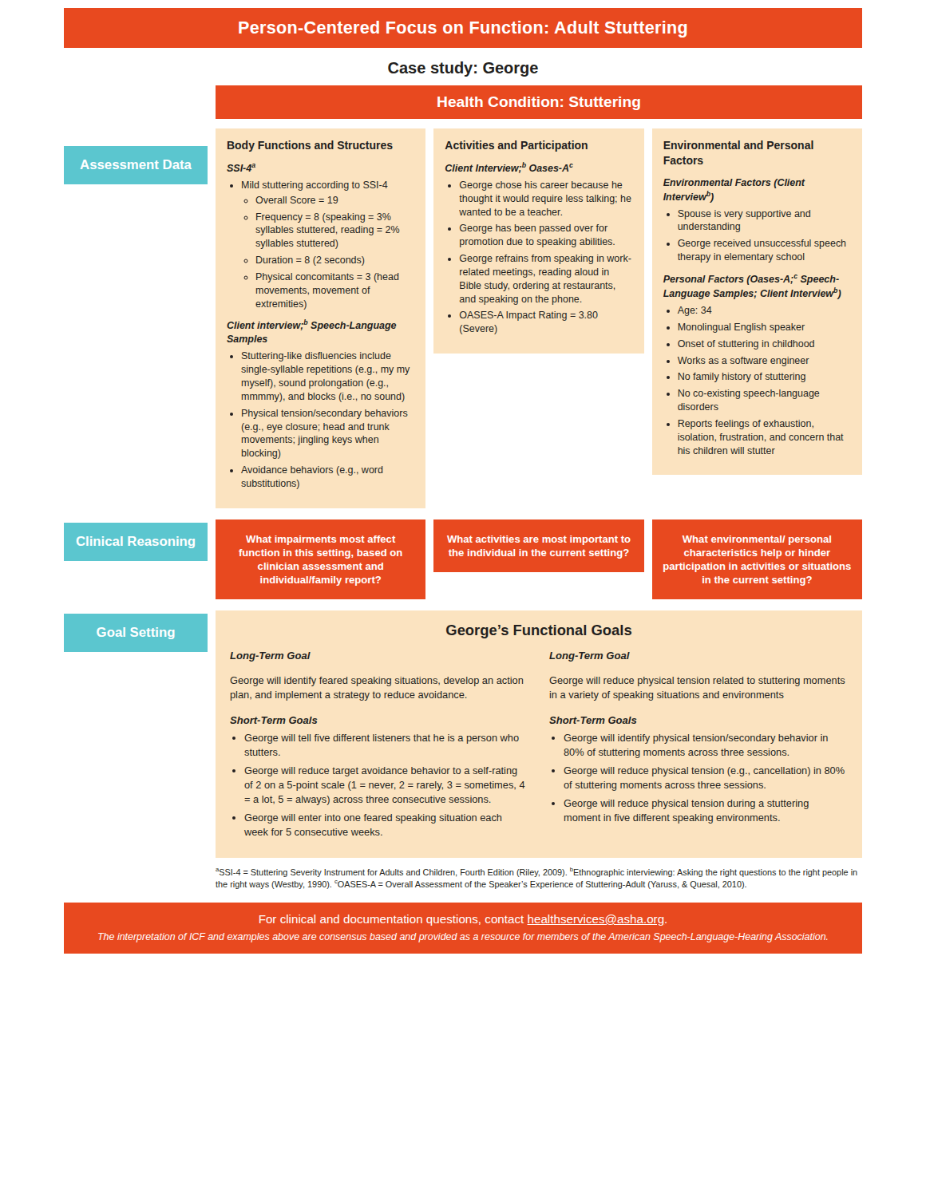Person-Centered Focus on Function: Adult Stuttering
Case study: George
Health Condition: Stuttering
Assessment Data
Body Functions and Structures
SSI-4a
Mild stuttering according to SSI-4
Overall Score = 19
Frequency = 8 (speaking = 3% syllables stuttered, reading = 2% syllables stuttered)
Duration = 8 (2 seconds)
Physical concomitants = 3 (head movements, movement of extremities)
Client interview;b Speech-Language Samples
Stuttering-like disfluencies include single-syllable repetitions (e.g., my my myself), sound prolongation (e.g., mmmmy), and blocks (i.e., no sound)
Physical tension/secondary behaviors (e.g., eye closure; head and trunk movements; jingling keys when blocking)
Avoidance behaviors (e.g., word substitutions)
Activities and Participation
Client Interview;b Oases-Ac
George chose his career because he thought it would require less talking; he wanted to be a teacher.
George has been passed over for promotion due to speaking abilities.
George refrains from speaking in work-related meetings, reading aloud in Bible study, ordering at restaurants, and speaking on the phone.
OASES-A Impact Rating = 3.80 (Severe)
Environmental and Personal Factors
Environmental Factors (Client Interviewb)
Spouse is very supportive and understanding
George received unsuccessful speech therapy in elementary school
Personal Factors (Oases-A;c Speech-Language Samples; Client Interviewb)
Age: 34
Monolingual English speaker
Onset of stuttering in childhood
Works as a software engineer
No family history of stuttering
No co-existing speech-language disorders
Reports feelings of exhaustion, isolation, frustration, and concern that his children will stutter
Clinical Reasoning
What impairments most affect function in this setting, based on clinician assessment and individual/family report?
What activities are most important to the individual in the current setting?
What environmental/ personal characteristics help or hinder participation in activities or situations in the current setting?
Goal Setting
George’s Functional Goals
Long-Term Goal
George will identify feared speaking situations, develop an action plan, and implement a strategy to reduce avoidance.
Short-Term Goals
George will tell five different listeners that he is a person who stutters.
George will reduce target avoidance behavior to a self-rating of 2 on a 5-point scale (1 = never, 2 = rarely, 3 = sometimes, 4 = a lot, 5 = always) across three consecutive sessions.
George will enter into one feared speaking situation each week for 5 consecutive weeks.
Long-Term Goal
George will reduce physical tension related to stuttering moments in a variety of speaking situations and environments
Short-Term Goals
George will identify physical tension/secondary behavior in 80% of stuttering moments across three sessions.
George will reduce physical tension (e.g., cancellation) in 80% of stuttering moments across three sessions.
George will reduce physical tension during a stuttering moment in five different speaking environments.
aSSI-4 = Stuttering Severity Instrument for Adults and Children, Fourth Edition (Riley, 2009). bEthnographic interviewing: Asking the right questions to the right people in the right ways (Westby, 1990). cOASES-A = Overall Assessment of the Speaker’s Experience of Stuttering-Adult (Yaruss, & Quesal, 2010).
For clinical and documentation questions, contact healthservices@asha.org. The interpretation of ICF and examples above are consensus based and provided as a resource for members of the American Speech-Language-Hearing Association.